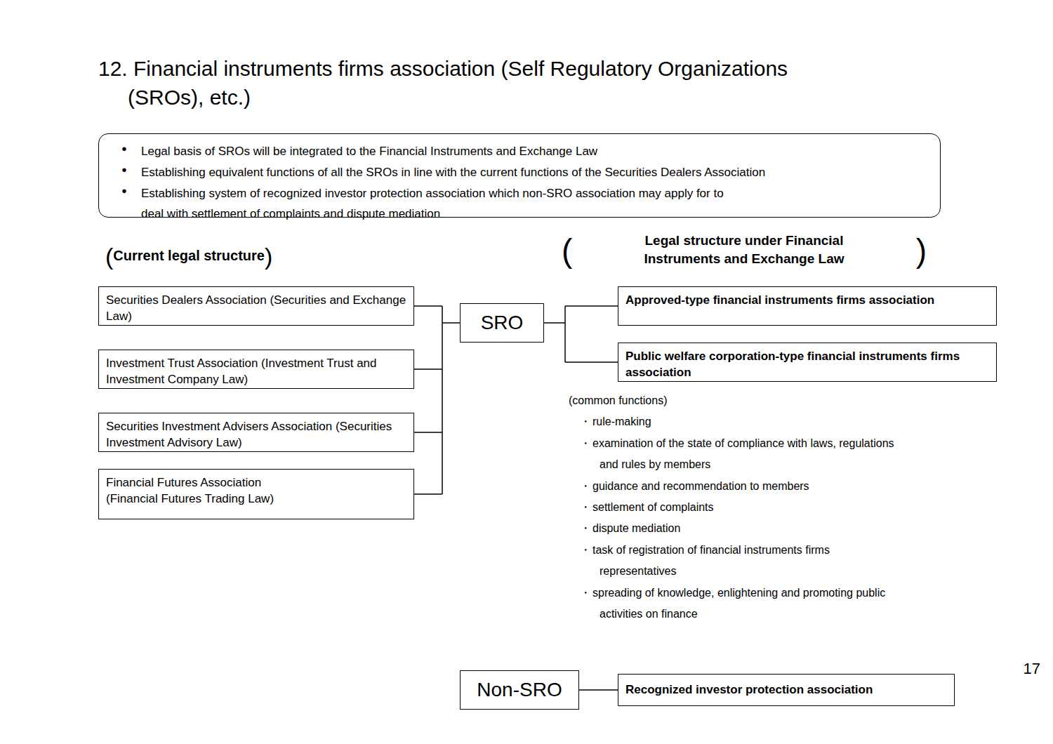12. Financial instruments firms association (Self Regulatory Organizations (SROs), etc.)
Legal basis of SROs will be integrated to the Financial Instruments and Exchange Law
Establishing equivalent functions of all the SROs in line with the current functions of the Securities Dealers Association
Establishing system of recognized investor protection association which non-SRO association may apply for to deal with settlement of complaints and dispute mediation
(Current legal structure)
( Legal structure under Financial
Instruments and Exchange Law )
Securities Dealers Association (Securities and Exchange Law)
Investment Trust Association (Investment Trust and Investment Company Law)
Securities Investment Advisers Association (Securities Investment Advisory Law)
Financial Futures Association
(Financial Futures Trading Law)
SRO
Approved-type financial instruments firms association
Public welfare corporation-type financial instruments firms association
(common functions)
rule-making
examination of the state of compliance with laws, regulations and rules by members
guidance and recommendation to members
settlement of complaints
dispute mediation
task of registration of financial instruments firms representatives
spreading of knowledge, enlightening and promoting public activities on finance
Non-SRO
Recognized investor protection association
17